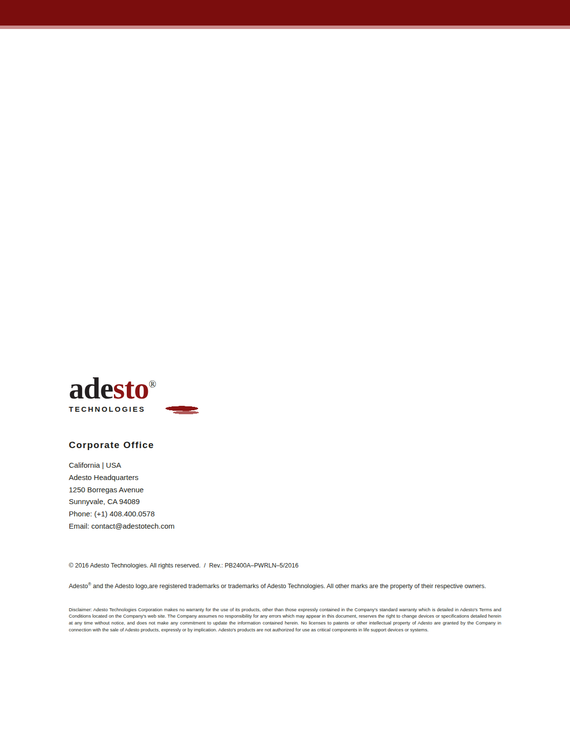adesto®
TECHNOLOGIES
Corporate Office
California | USA
Adesto Headquarters
1250 Borregas Avenue
Sunnyvale, CA 94089
Phone: (+1) 408.400.0578
Email: contact@adestotech.com
© 2016 Adesto Technologies. All rights reserved. / Rev.: PB2400A–PWRLN–5/2016
Adesto® and the Adesto logo,are registered trademarks or trademarks of Adesto Technologies. All other marks are the property of their respective owners.
Disclaimer: Adesto Technologies Corporation makes no warranty for the use of its products, other than those expressly contained in the Company's standard warranty which is detailed in Adesto's Terms and Conditions located on the Company's web site. The Company assumes no responsibility for any errors which may appear in this document, reserves the right to change devices or specifications detailed herein at any time without notice, and does not make any commitment to update the information contained herein. No licenses to patents or other intellectual property of Adesto are granted by the Company in connection with the sale of Adesto products, expressly or by implication. Adesto's products are not authorized for use as critical components in life support devices or systems.